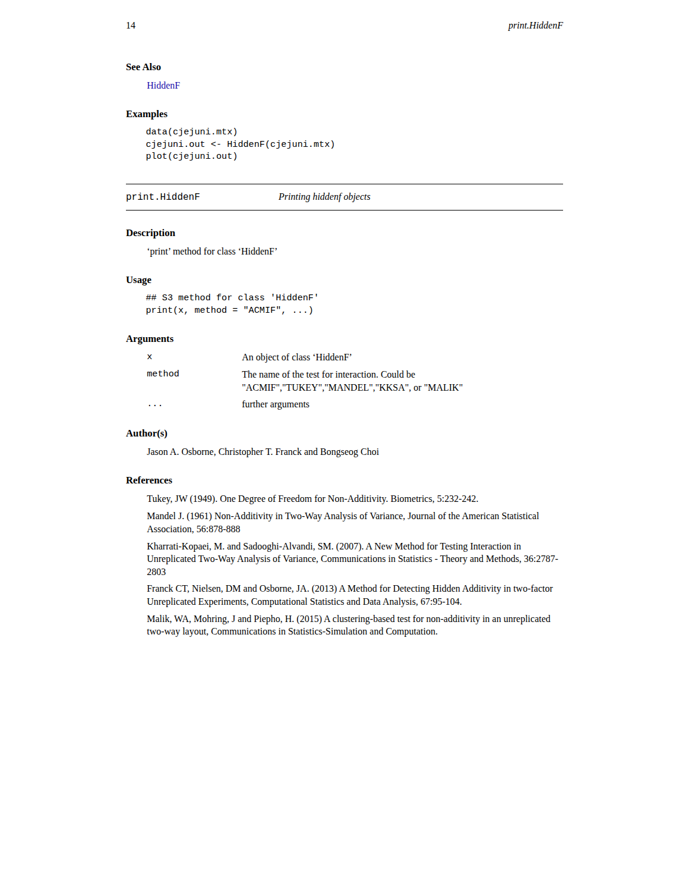14 print.HiddenF
See Also
HiddenF
Examples
data(cjejuni.mtx)
cjejuni.out <- HiddenF(cjejuni.mtx)
plot(cjejuni.out)
print.HiddenF Printing hiddenf objects
Description
‘print’ method for class ‘HiddenF’
Usage
## S3 method for class 'HiddenF'
print(x, method = "ACMIF", ...)
Arguments
x
An object of class ‘HiddenF’
method
The name of the test for interaction. Could be "ACMIF","TUKEY","MANDEL","KKSA", or "MALIK"
...
further arguments
Author(s)
Jason A. Osborne, Christopher T. Franck and Bongseog Choi
References
Tukey, JW (1949). One Degree of Freedom for Non-Additivity. Biometrics, 5:232-242.
Mandel J. (1961) Non-Additivity in Two-Way Analysis of Variance, Journal of the American Statistical Association, 56:878-888
Kharrati-Kopaei, M. and Sadooghi-Alvandi, SM. (2007). A New Method for Testing Interaction in Unreplicated Two-Way Analysis of Variance, Communications in Statistics - Theory and Methods, 36:2787-2803
Franck CT, Nielsen, DM and Osborne, JA. (2013) A Method for Detecting Hidden Additivity in two-factor Unreplicated Experiments, Computational Statistics and Data Analysis, 67:95-104.
Malik, WA, Mohring, J and Piepho, H. (2015) A clustering-based test for non-additivity in an unreplicated two-way layout, Communications in Statistics-Simulation and Computation.